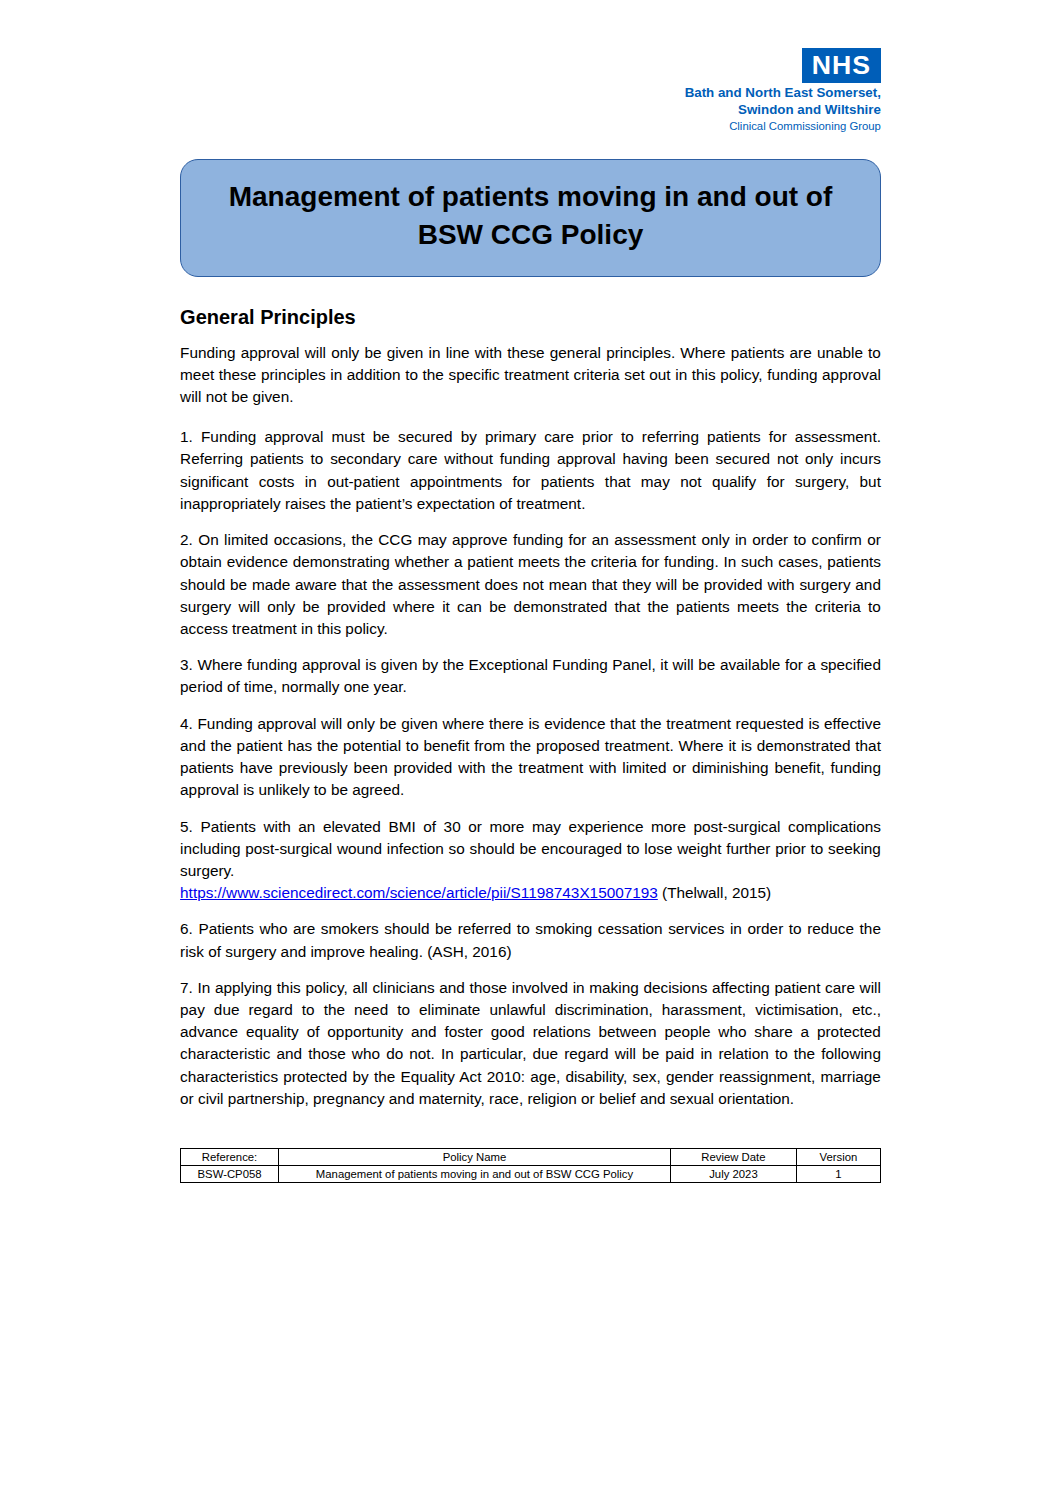NHS
Bath and North East Somerset,
Swindon and Wiltshire
Clinical Commissioning Group
Management of patients moving in and out of
BSW CCG Policy
General Principles
Funding approval will only be given in line with these general principles. Where patients are unable to meet these principles in addition to the specific treatment criteria set out in this policy, funding approval will not be given.
1. Funding approval must be secured by primary care prior to referring patients for assessment. Referring patients to secondary care without funding approval having been secured not only incurs significant costs in out-patient appointments for patients that may not qualify for surgery, but inappropriately raises the patient’s expectation of treatment.
2. On limited occasions, the CCG may approve funding for an assessment only in order to confirm or obtain evidence demonstrating whether a patient meets the criteria for funding. In such cases, patients should be made aware that the assessment does not mean that they will be provided with surgery and surgery will only be provided where it can be demonstrated that the patients meets the criteria to access treatment in this policy.
3. Where funding approval is given by the Exceptional Funding Panel, it will be available for a specified period of time, normally one year.
4. Funding approval will only be given where there is evidence that the treatment requested is effective and the patient has the potential to benefit from the proposed treatment. Where it is demonstrated that patients have previously been provided with the treatment with limited or diminishing benefit, funding approval is unlikely to be agreed.
5. Patients with an elevated BMI of 30 or more may experience more post-surgical complications including post-surgical wound infection so should be encouraged to lose weight further prior to seeking surgery.
https://www.sciencedirect.com/science/article/pii/S1198743X15007193 (Thelwall, 2015)
6. Patients who are smokers should be referred to smoking cessation services in order to reduce the risk of surgery and improve healing. (ASH, 2016)
7. In applying this policy, all clinicians and those involved in making decisions affecting patient care will pay due regard to the need to eliminate unlawful discrimination, harassment, victimisation, etc., advance equality of opportunity and foster good relations between people who share a protected characteristic and those who do not. In particular, due regard will be paid in relation to the following characteristics protected by the Equality Act 2010: age, disability, sex, gender reassignment, marriage or civil partnership, pregnancy and maternity, race, religion or belief and sexual orientation.
| Reference: | Policy Name | Review Date | Version |
| --- | --- | --- | --- |
| BSW-CP058 | Management of patients moving in and out of BSW CCG Policy | July 2023 | 1 |